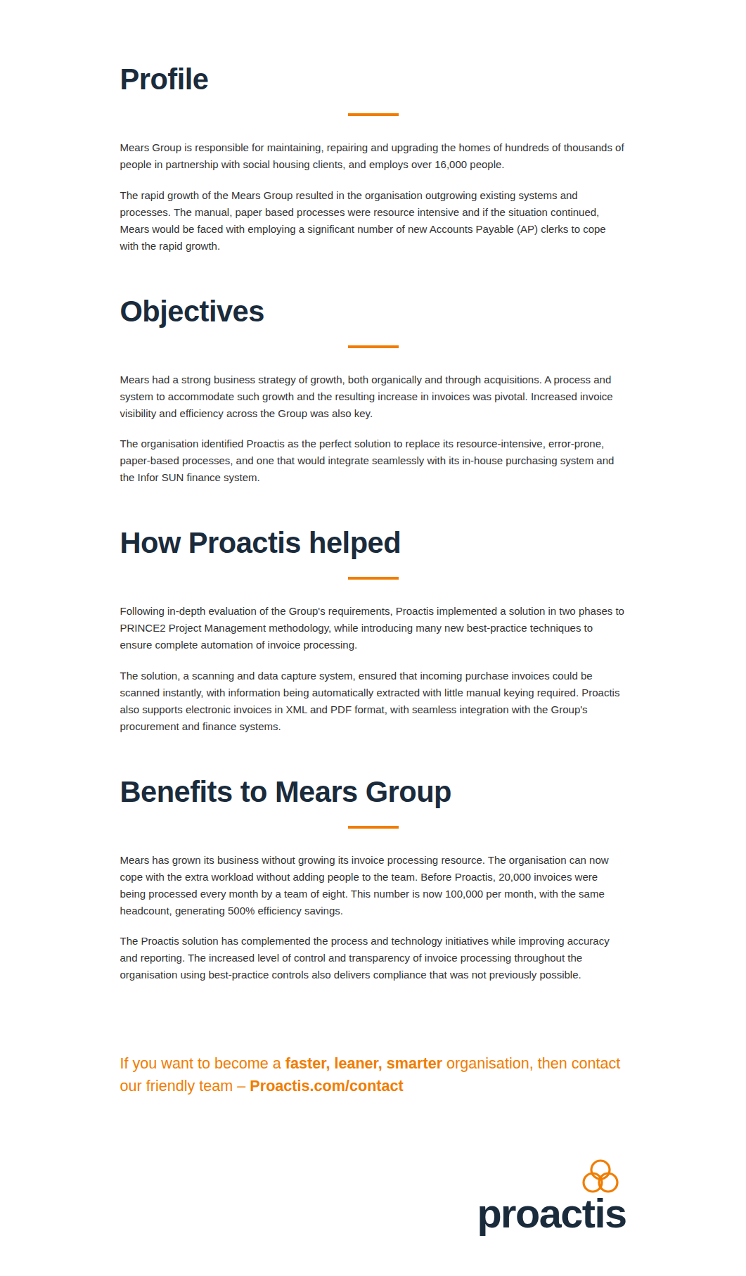Profile
Mears Group is responsible for maintaining, repairing and upgrading the homes of hundreds of thousands of people in partnership with social housing clients, and employs over 16,000 people.
The rapid growth of the Mears Group resulted in the organisation outgrowing existing systems and processes. The manual, paper based processes were resource intensive and if the situation continued, Mears would be faced with employing a significant number of new Accounts Payable (AP) clerks to cope with the rapid growth.
Objectives
Mears had a strong business strategy of growth, both organically and through acquisitions. A process and system to accommodate such growth and the resulting increase in invoices was pivotal. Increased invoice visibility and efficiency across the Group was also key.
The organisation identified Proactis as the perfect solution to replace its resource-intensive, error-prone, paper-based processes, and one that would integrate seamlessly with its in-house purchasing system and the Infor SUN finance system.
How Proactis helped
Following in-depth evaluation of the Group's requirements, Proactis implemented a solution in two phases to PRINCE2 Project Management methodology, while introducing many new best-practice techniques to ensure complete automation of invoice processing.
The solution, a scanning and data capture system, ensured that incoming purchase invoices could be scanned instantly, with information being automatically extracted with little manual keying required. Proactis also supports electronic invoices in XML and PDF format, with seamless integration with the Group's procurement and finance systems.
Benefits to Mears Group
Mears has grown its business without growing its invoice processing resource. The organisation can now cope with the extra workload without adding people to the team. Before Proactis, 20,000 invoices were being processed every month by a team of eight. This number is now 100,000 per month, with the same headcount, generating 500% efficiency savings.
The Proactis solution has complemented the process and technology initiatives while improving accuracy and reporting. The increased level of control and transparency of invoice processing throughout the organisation using best-practice controls also delivers compliance that was not previously possible.
If you want to become a faster, leaner, smarter organisation, then contact our friendly team – Proactis.com/contact
proactis